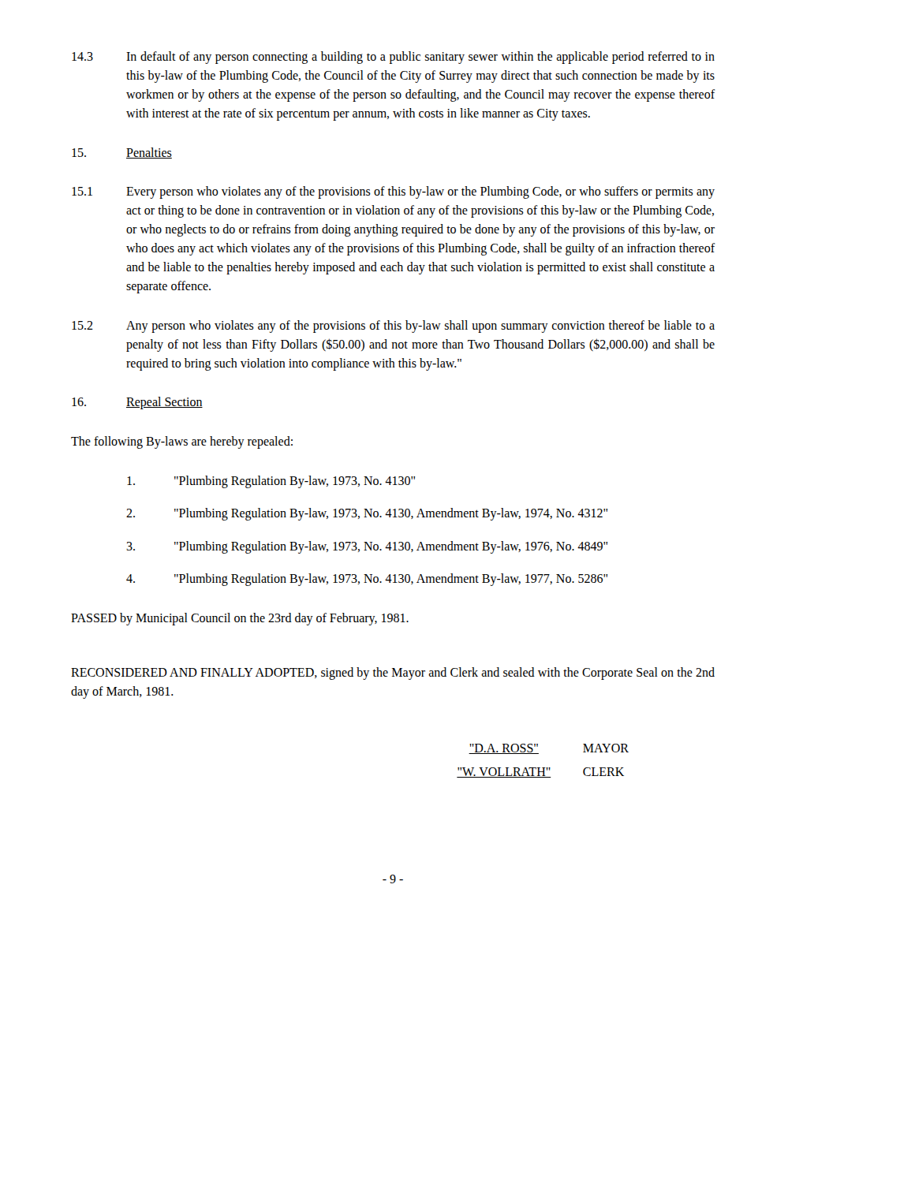14.3
In default of any person connecting a building to a public sanitary sewer within the applicable period referred to in this by-law of the Plumbing Code, the Council of the City of Surrey may direct that such connection be made by its workmen or by others at the expense of the person so defaulting, and the Council may recover the expense thereof with interest at the rate of six percentum per annum, with costs in like manner as City taxes.
15.
Penalties
15.1
Every person who violates any of the provisions of this by-law or the Plumbing Code, or who suffers or permits any act or thing to be done in contravention or in violation of any of the provisions of this by-law or the Plumbing Code, or who neglects to do or refrains from doing anything required to be done by any of the provisions of this by-law, or who does any act which violates any of the provisions of this Plumbing Code, shall be guilty of an infraction thereof and be liable to the penalties hereby imposed and each day that such violation is permitted to exist shall constitute a separate offence.
15.2
Any person who violates any of the provisions of this by-law shall upon summary conviction thereof be liable to a penalty of not less than Fifty Dollars ($50.00) and not more than Two Thousand Dollars ($2,000.00) and shall be required to bring such violation into compliance with this by-law."
16.
Repeal Section
The following By-laws are hereby repealed:
1. "Plumbing Regulation By-law, 1973, No. 4130"
2. "Plumbing Regulation By-law, 1973, No. 4130, Amendment By-law, 1974, No. 4312"
3. "Plumbing Regulation By-law, 1973, No. 4130, Amendment By-law, 1976, No. 4849"
4. "Plumbing Regulation By-law, 1973, No. 4130, Amendment By-law, 1977, No. 5286"
PASSED by Municipal Council on the 23rd day of February, 1981.
RECONSIDERED AND FINALLY ADOPTED, signed by the Mayor and Clerk and sealed with the Corporate Seal on the 2nd day of March, 1981.
"D.A. ROSS"MAYOR
"W. VOLLRATH"CLERK
- 9 -